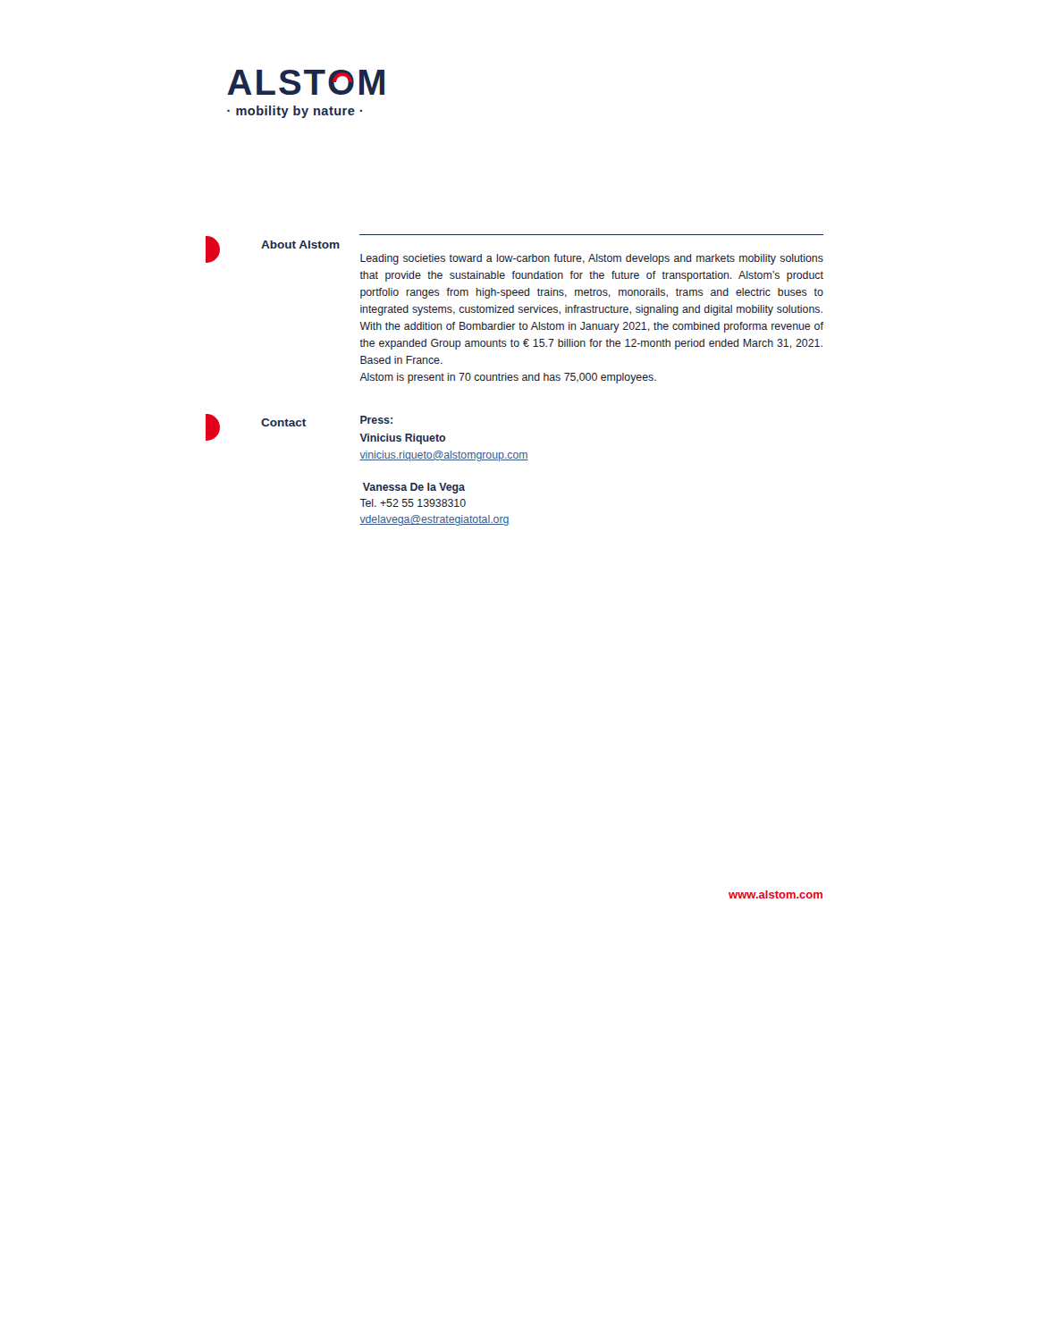ALSTOM
· mobility by nature ·
About Alstom
Leading societies toward a low-carbon future, Alstom develops and markets mobility solutions that provide the sustainable foundation for the future of transportation. Alstom’s product portfolio ranges from high-speed trains, metros, monorails, trams and electric buses to integrated systems, customized services, infrastructure, signaling and digital mobility solutions. With the addition of Bombardier to Alstom in January 2021, the combined proforma revenue of the expanded Group amounts to € 15.7 billion for the 12-month period ended March 31, 2021. Based in France.
Alstom is present in 70 countries and has 75,000 employees.
Contact
Press:
Vinicius Riqueto
vinicius.riqueto@alstomgroup.com
Vanessa De la Vega
Tel. +52 55 13938310
vdelavega@estrategiatotal.org
www.alstom.com